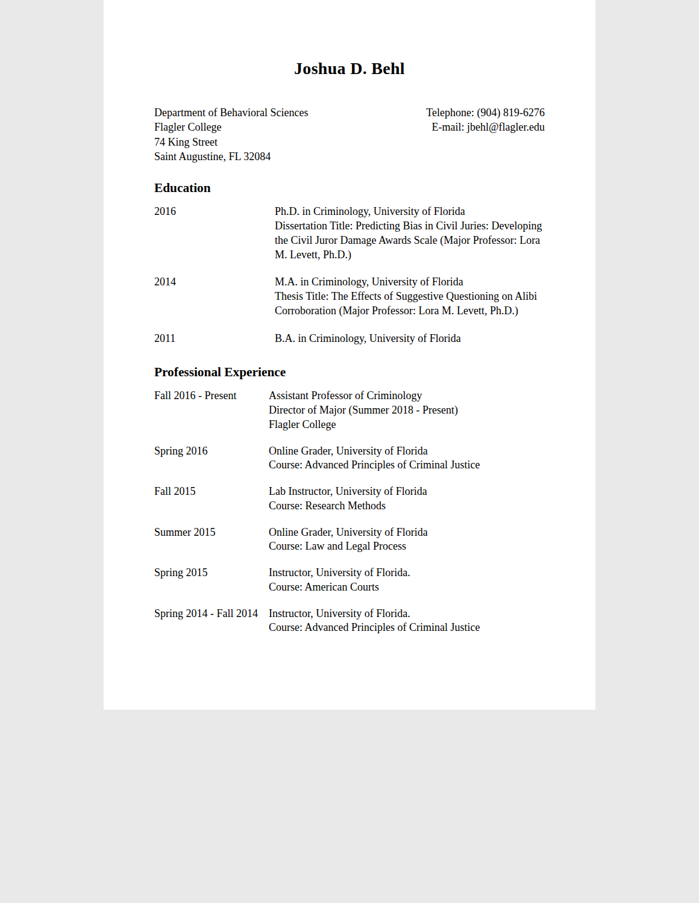Joshua D. Behl
| Department of Behavioral Sciences | Telephone: (904) 819-6276 |
| Flagler College | E-mail: jbehl@flagler.edu |
| 74 King Street | |
| Saint Augustine, FL 32084 | |
Education
| 2016 | Ph.D. in Criminology, University of Florida Dissertation Title: Predicting Bias in Civil Juries: Developing the Civil Juror Damage Awards Scale (Major Professor: Lora M. Levett, Ph.D.) |
| 2014 | M.A. in Criminology, University of Florida Thesis Title: The Effects of Suggestive Questioning on Alibi Corroboration (Major Professor: Lora M. Levett, Ph.D.) |
| 2011 | B.A. in Criminology, University of Florida |
Professional Experience
| Fall 2016 - Present | Assistant Professor of Criminology Director of Major (Summer 2018 - Present) Flagler College |
| Spring 2016 | Online Grader, University of Florida Course: Advanced Principles of Criminal Justice |
| Fall 2015 | Lab Instructor, University of Florida Course: Research Methods |
| Summer 2015 | Online Grader, University of Florida Course: Law and Legal Process |
| Spring 2015 | Instructor, University of Florida. Course: American Courts |
| Spring 2014 - Fall 2014 | Instructor, University of Florida. Course: Advanced Principles of Criminal Justice |